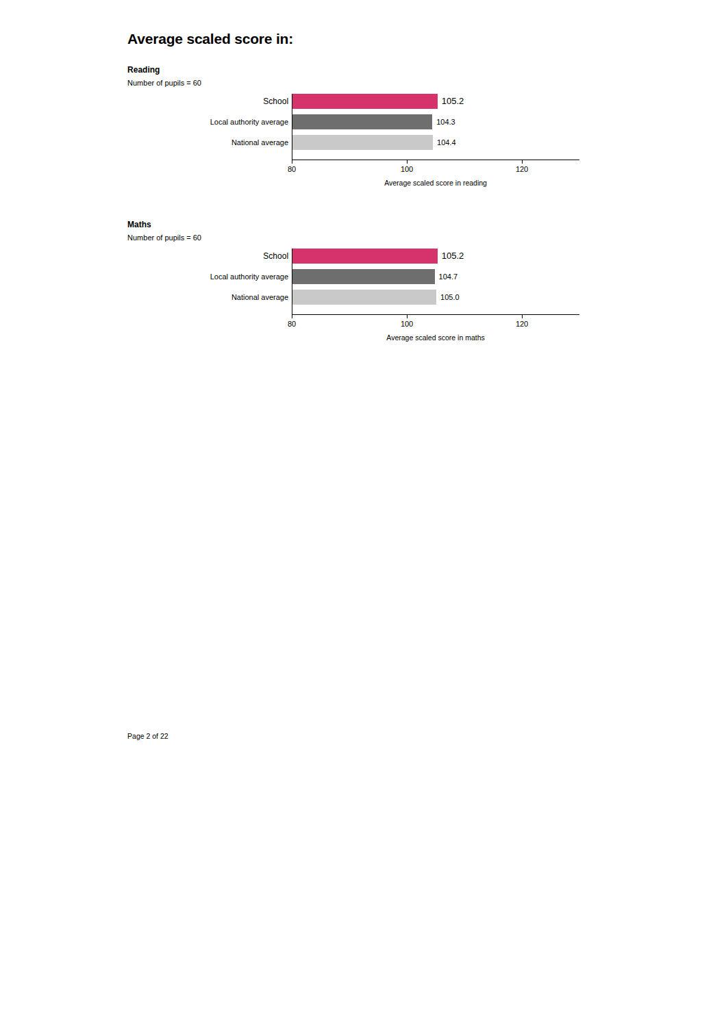Average scaled score in:
Reading
Number of pupils = 60
School
105.2
Local authority average
104.3
National average
104.4
80
100
120
Average scaled score in reading
Maths
Number of pupils = 60
School
105.2
Local authority average
104.7
National average
105.0
80
100
120
Average scaled score in maths
Page 2 of 22